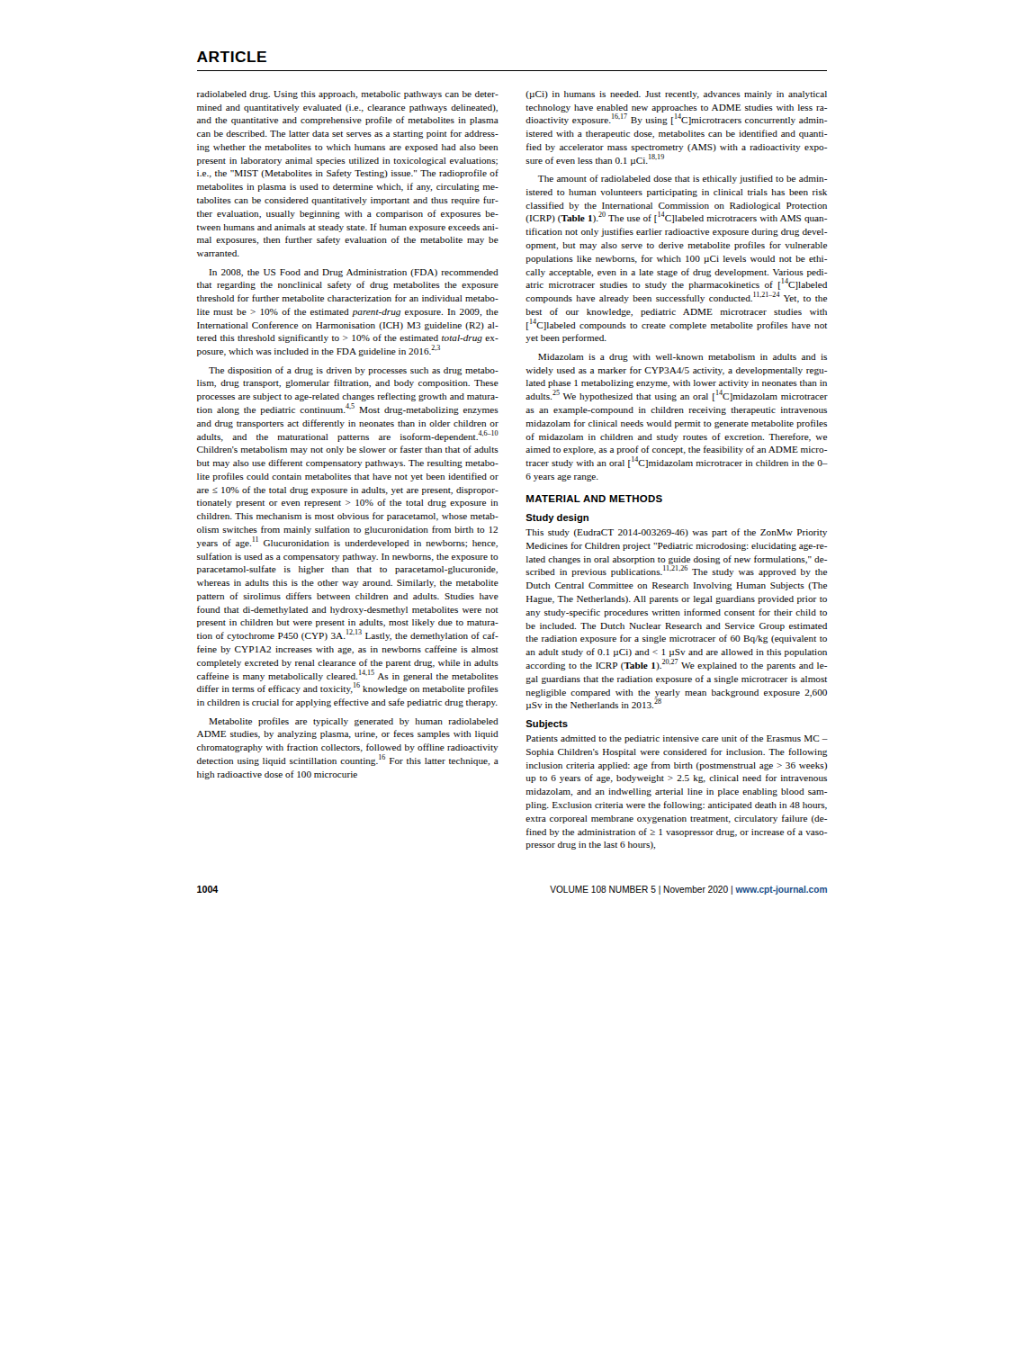ARTICLE
radiolabeled drug. Using this approach, metabolic pathways can be determined and quantitatively evaluated (i.e., clearance pathways delineated), and the quantitative and comprehensive profile of metabolites in plasma can be described. The latter data set serves as a starting point for addressing whether the metabolites to which humans are exposed had also been present in laboratory animal species utilized in toxicological evaluations; i.e., the "MIST (Metabolites in Safety Testing) issue." The radioprofile of metabolites in plasma is used to determine which, if any, circulating metabolites can be considered quantitatively important and thus require further evaluation, usually beginning with a comparison of exposures between humans and animals at steady state. If human exposure exceeds animal exposures, then further safety evaluation of the metabolite may be warranted.
In 2008, the US Food and Drug Administration (FDA) recommended that regarding the nonclinical safety of drug metabolites the exposure threshold for further metabolite characterization for an individual metabolite must be > 10% of the estimated parent-drug exposure. In 2009, the International Conference on Harmonisation (ICH) M3 guideline (R2) altered this threshold significantly to > 10% of the estimated total-drug exposure, which was included in the FDA guideline in 2016.2,3
The disposition of a drug is driven by processes such as drug metabolism, drug transport, glomerular filtration, and body composition. These processes are subject to age-related changes reflecting growth and maturation along the pediatric continuum.4,5 Most drug-metabolizing enzymes and drug transporters act differently in neonates than in older children or adults, and the maturational patterns are isoform-dependent.4,6–10 Children's metabolism may not only be slower or faster than that of adults but may also use different compensatory pathways. The resulting metabolite profiles could contain metabolites that have not yet been identified or are ≤ 10% of the total drug exposure in adults, yet are present, disproportionately present or even represent > 10% of the total drug exposure in children. This mechanism is most obvious for paracetamol, whose metabolism switches from mainly sulfation to glucuronidation from birth to 12 years of age.11 Glucuronidation is underdeveloped in newborns; hence, sulfation is used as a compensatory pathway. In newborns, the exposure to paracetamol-sulfate is higher than that to paracetamol-glucuronide, whereas in adults this is the other way around. Similarly, the metabolite pattern of sirolimus differs between children and adults. Studies have found that di-demethylated and hydroxy-desmethyl metabolites were not present in children but were present in adults, most likely due to maturation of cytochrome P450 (CYP) 3A.12,13 Lastly, the demethylation of caffeine by CYP1A2 increases with age, as in newborns caffeine is almost completely excreted by renal clearance of the parent drug, while in adults caffeine is many metabolically cleared.14,15 As in general the metabolites differ in terms of efficacy and toxicity,16 knowledge on metabolite profiles in children is crucial for applying effective and safe pediatric drug therapy.
Metabolite profiles are typically generated by human radiolabeled ADME studies, by analyzing plasma, urine, or feces samples with liquid chromatography with fraction collectors, followed by offline radioactivity detection using liquid scintillation counting.16 For this latter technique, a high radioactive dose of 100 microcurie
(µCi) in humans is needed. Just recently, advances mainly in analytical technology have enabled new approaches to ADME studies with less radioactivity exposure.16,17 By using [14C]microtracers concurrently administered with a therapeutic dose, metabolites can be identified and quantified by accelerator mass spectrometry (AMS) with a radioactivity exposure of even less than 0.1 µCi.18,19
The amount of radiolabeled dose that is ethically justified to be administered to human volunteers participating in clinical trials has been risk classified by the International Commission on Radiological Protection (ICRP) (Table 1).20 The use of [14C]labeled microtracers with AMS quantification not only justifies earlier radioactive exposure during drug development, but may also serve to derive metabolite profiles for vulnerable populations like newborns, for which 100 µCi levels would not be ethically acceptable, even in a late stage of drug development. Various pediatric microtracer studies to study the pharmacokinetics of [14C]labeled compounds have already been successfully conducted.11,21–24 Yet, to the best of our knowledge, pediatric ADME microtracer studies with [14C]labeled compounds to create complete metabolite profiles have not yet been performed.
Midazolam is a drug with well-known metabolism in adults and is widely used as a marker for CYP3A4/5 activity, a developmentally regulated phase 1 metabolizing enzyme, with lower activity in neonates than in adults.25 We hypothesized that using an oral [14C]midazolam microtracer as an example-compound in children receiving therapeutic intravenous midazolam for clinical needs would permit to generate metabolite profiles of midazolam in children and study routes of excretion. Therefore, we aimed to explore, as a proof of concept, the feasibility of an ADME microtracer study with an oral [14C]midazolam microtracer in children in the 0–6 years age range.
MATERIAL AND METHODS
Study design
This study (EudraCT 2014-003269-46) was part of the ZonMw Priority Medicines for Children project "Pediatric microdosing: elucidating age-related changes in oral absorption to guide dosing of new formulations," described in previous publications.11,21,26 The study was approved by the Dutch Central Committee on Research Involving Human Subjects (The Hague, The Netherlands). All parents or legal guardians provided prior to any study-specific procedures written informed consent for their child to be included. The Dutch Nuclear Research and Service Group estimated the radiation exposure for a single microtracer of 60 Bq/kg (equivalent to an adult study of 0.1 µCi) and < 1 µSv and are allowed in this population according to the ICRP (Table 1).20,27 We explained to the parents and legal guardians that the radiation exposure of a single microtracer is almost negligible compared with the yearly mean background exposure 2,600 µSv in the Netherlands in 2013.28
Subjects
Patients admitted to the pediatric intensive care unit of the Erasmus MC – Sophia Children's Hospital were considered for inclusion. The following inclusion criteria applied: age from birth (postmenstrual age > 36 weeks) up to 6 years of age, bodyweight > 2.5 kg, clinical need for intravenous midazolam, and an indwelling arterial line in place enabling blood sampling. Exclusion criteria were the following: anticipated death in 48 hours, extra corporeal membrane oxygenation treatment, circulatory failure (defined by the administration of ≥ 1 vasopressor drug, or increase of a vasopressor drug in the last 6 hours),
1004
VOLUME 108 NUMBER 5 | November 2020 | www.cpt-journal.com